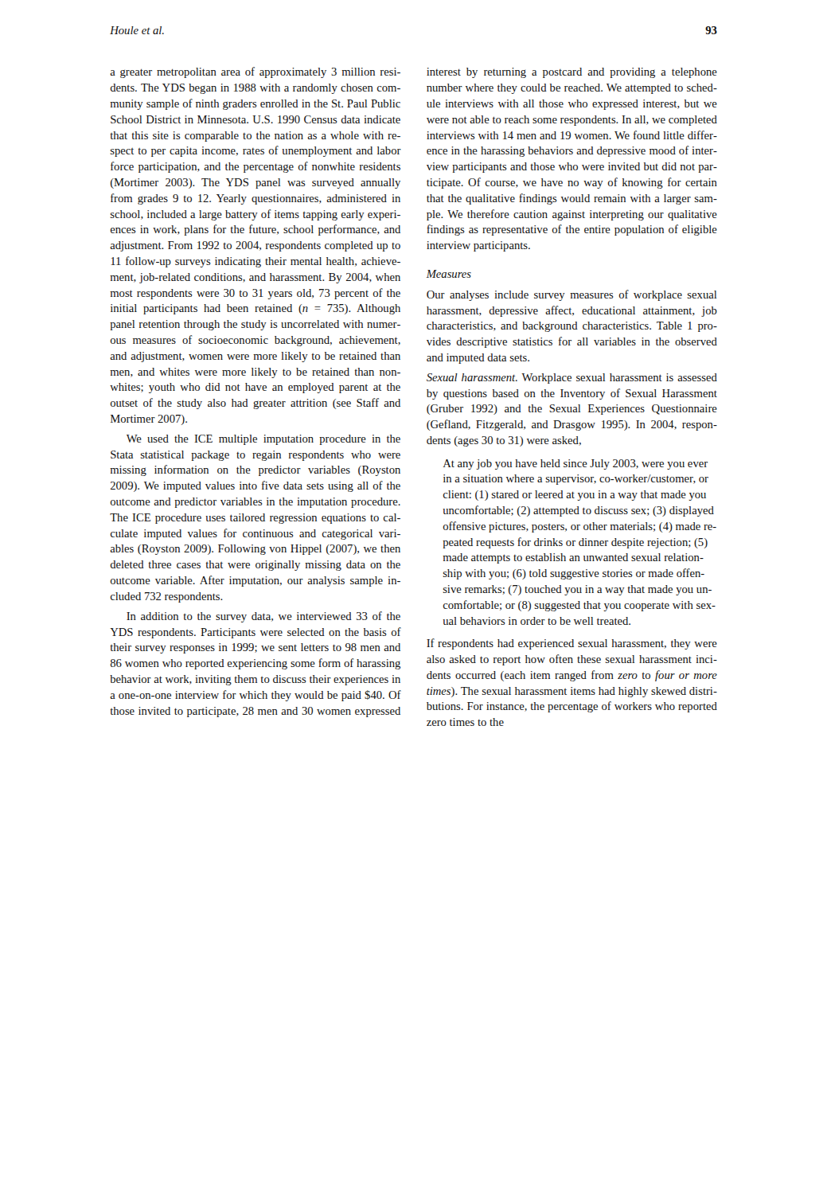Houle et al. 93
a greater metropolitan area of approximately 3 million residents. The YDS began in 1988 with a randomly chosen community sample of ninth graders enrolled in the St. Paul Public School District in Minnesota. U.S. 1990 Census data indicate that this site is comparable to the nation as a whole with respect to per capita income, rates of unemployment and labor force participation, and the percentage of nonwhite residents (Mortimer 2003). The YDS panel was surveyed annually from grades 9 to 12. Yearly questionnaires, administered in school, included a large battery of items tapping early experiences in work, plans for the future, school performance, and adjustment. From 1992 to 2004, respondents completed up to 11 follow-up surveys indicating their mental health, achievement, job-related conditions, and harassment. By 2004, when most respondents were 30 to 31 years old, 73 percent of the initial participants had been retained (n = 735). Although panel retention through the study is uncorrelated with numerous measures of socioeconomic background, achievement, and adjustment, women were more likely to be retained than men, and whites were more likely to be retained than nonwhites; youth who did not have an employed parent at the outset of the study also had greater attrition (see Staff and Mortimer 2007).
We used the ICE multiple imputation procedure in the Stata statistical package to regain respondents who were missing information on the predictor variables (Royston 2009). We imputed values into five data sets using all of the outcome and predictor variables in the imputation procedure. The ICE procedure uses tailored regression equations to calculate imputed values for continuous and categorical variables (Royston 2009). Following von Hippel (2007), we then deleted three cases that were originally missing data on the outcome variable. After imputation, our analysis sample included 732 respondents.
In addition to the survey data, we interviewed 33 of the YDS respondents. Participants were selected on the basis of their survey responses in 1999; we sent letters to 98 men and 86 women who reported experiencing some form of harassing behavior at work, inviting them to discuss their experiences in a one-on-one interview for which they would be paid $40. Of those invited to participate, 28 men and 30 women expressed interest by returning a postcard and providing a telephone number where they could be reached. We attempted to schedule interviews with all those who expressed interest, but we were not able to reach some respondents. In all, we completed interviews with 14 men and 19 women. We found little difference in the harassing behaviors and depressive mood of interview participants and those who were invited but did not participate. Of course, we have no way of knowing for certain that the qualitative findings would remain with a larger sample. We therefore caution against interpreting our qualitative findings as representative of the entire population of eligible interview participants.
Measures
Our analyses include survey measures of workplace sexual harassment, depressive affect, educational attainment, job characteristics, and background characteristics. Table 1 provides descriptive statistics for all variables in the observed and imputed data sets.
Sexual harassment.
Workplace sexual harassment is assessed by questions based on the Inventory of Sexual Harassment (Gruber 1992) and the Sexual Experiences Questionnaire (Gefland, Fitzgerald, and Drasgow 1995). In 2004, respondents (ages 30 to 31) were asked,
At any job you have held since July 2003, were you ever in a situation where a supervisor, co-worker/customer, or client: (1) stared or leered at you in a way that made you uncomfortable; (2) attempted to discuss sex; (3) displayed offensive pictures, posters, or other materials; (4) made repeated requests for drinks or dinner despite rejection; (5) made attempts to establish an unwanted sexual relationship with you; (6) told suggestive stories or made offensive remarks; (7) touched you in a way that made you uncomfortable; or (8) suggested that you cooperate with sexual behaviors in order to be well treated.
If respondents had experienced sexual harassment, they were also asked to report how often these sexual harassment incidents occurred (each item ranged from zero to four or more times). The sexual harassment items had highly skewed distributions. For instance, the percentage of workers who reported zero times to the